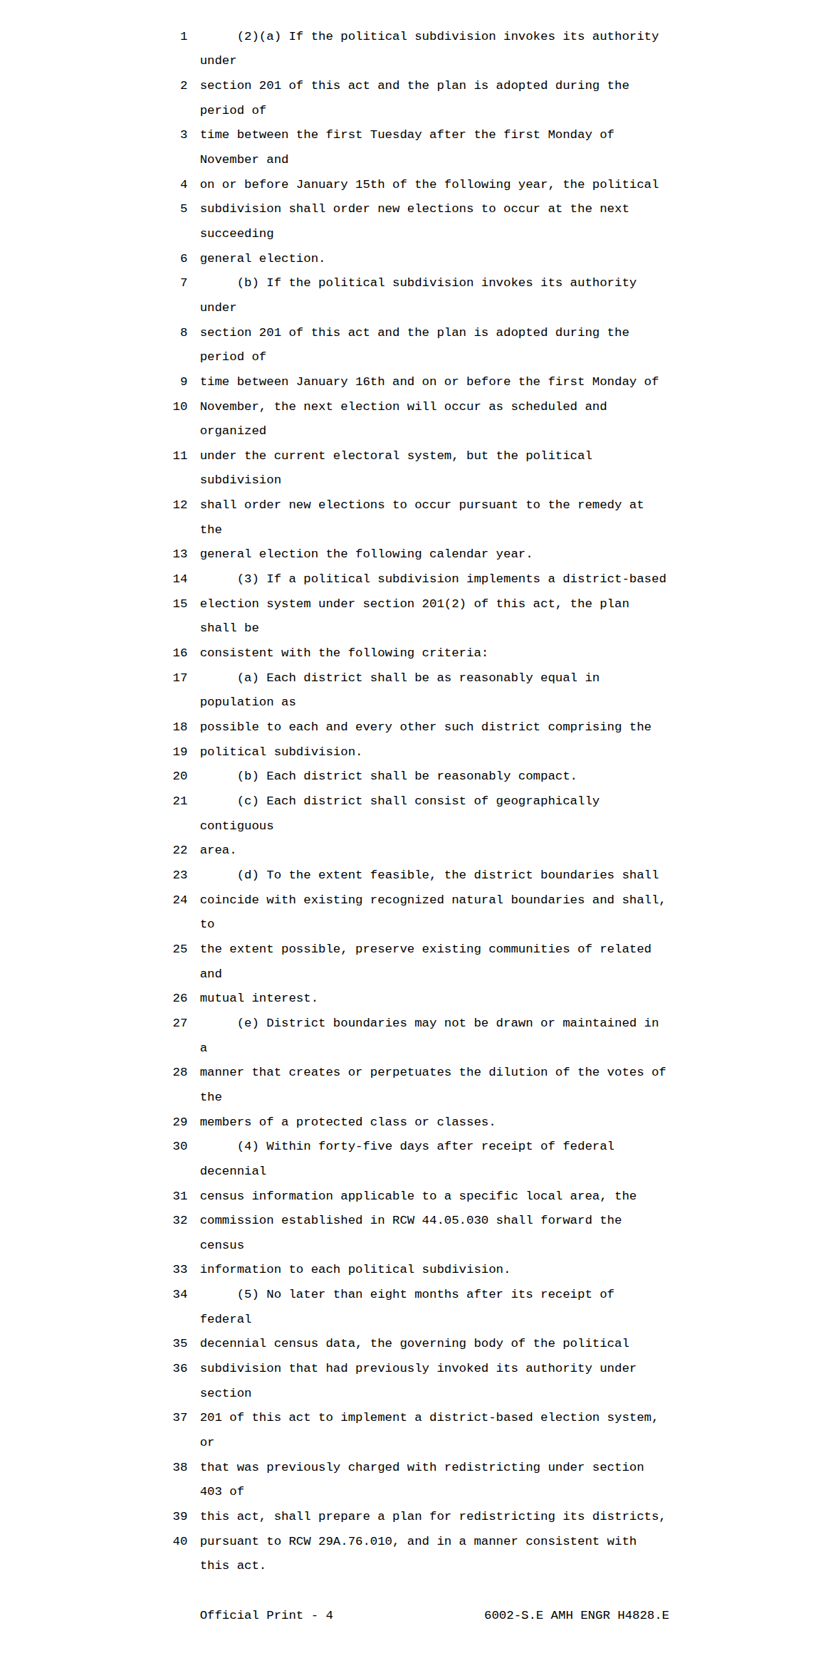(2)(a) If the political subdivision invokes its authority under
section 201 of this act and the plan is adopted during the period of
time between the first Tuesday after the first Monday of November and
on or before January 15th of the following year, the political
subdivision shall order new elections to occur at the next succeeding
general election.
(b) If the political subdivision invokes its authority under
section 201 of this act and the plan is adopted during the period of
time between January 16th and on or before the first Monday of
November, the next election will occur as scheduled and organized
under the current electoral system, but the political subdivision
shall order new elections to occur pursuant to the remedy at the
general election the following calendar year.
(3) If a political subdivision implements a district-based
election system under section 201(2) of this act, the plan shall be
consistent with the following criteria:
(a) Each district shall be as reasonably equal in population as
possible to each and every other such district comprising the
political subdivision.
(b) Each district shall be reasonably compact.
(c) Each district shall consist of geographically contiguous
area.
(d) To the extent feasible, the district boundaries shall
coincide with existing recognized natural boundaries and shall, to
the extent possible, preserve existing communities of related and
mutual interest.
(e) District boundaries may not be drawn or maintained in a
manner that creates or perpetuates the dilution of the votes of the
members of a protected class or classes.
(4) Within forty-five days after receipt of federal decennial
census information applicable to a specific local area, the
commission established in RCW 44.05.030 shall forward the census
information to each political subdivision.
(5) No later than eight months after its receipt of federal
decennial census data, the governing body of the political
subdivision that had previously invoked its authority under section
201 of this act to implement a district-based election system, or
that was previously charged with redistricting under section 403 of
this act, shall prepare a plan for redistricting its districts,
pursuant to RCW 29A.76.010, and in a manner consistent with this act.
Official Print - 4 6002-S.E AMH ENGR H4828.E